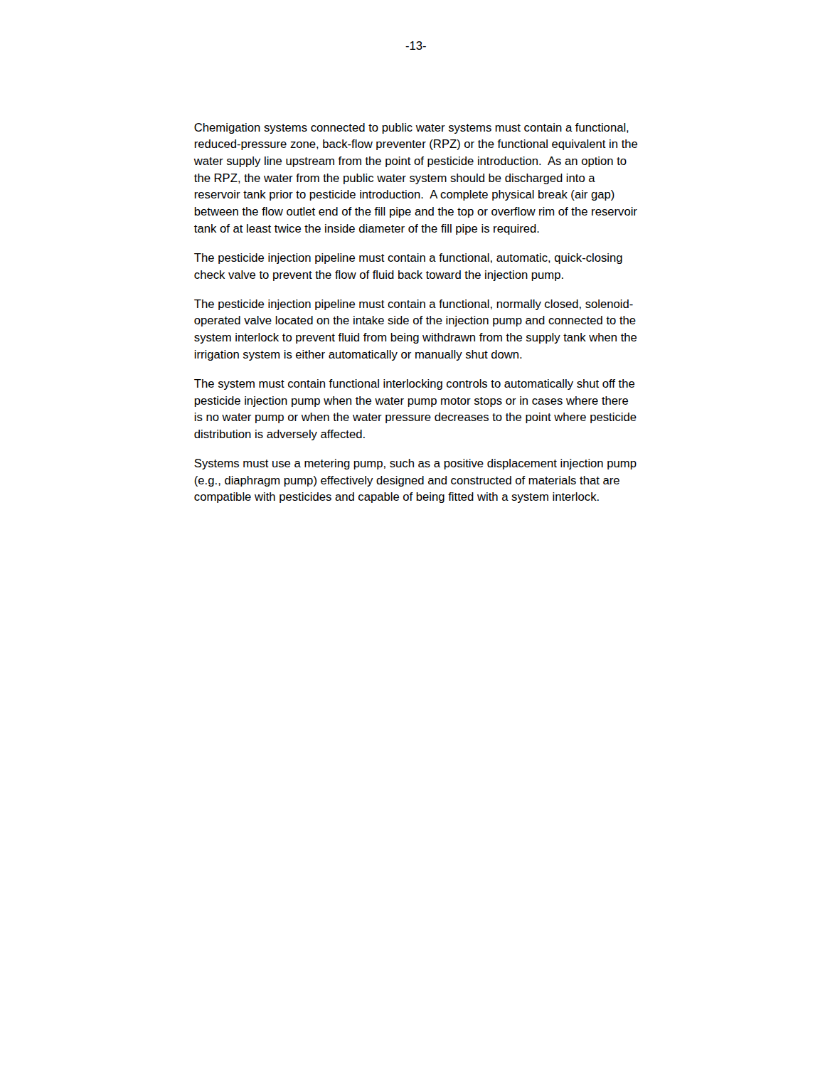-13-
Chemigation systems connected to public water systems must contain a functional, reduced-pressure zone, back-flow preventer (RPZ) or the functional equivalent in the water supply line upstream from the point of pesticide introduction. As an option to the RPZ, the water from the public water system should be discharged into a reservoir tank prior to pesticide introduction. A complete physical break (air gap) between the flow outlet end of the fill pipe and the top or overflow rim of the reservoir tank of at least twice the inside diameter of the fill pipe is required.
The pesticide injection pipeline must contain a functional, automatic, quick-closing check valve to prevent the flow of fluid back toward the injection pump.
The pesticide injection pipeline must contain a functional, normally closed, solenoid-operated valve located on the intake side of the injection pump and connected to the system interlock to prevent fluid from being withdrawn from the supply tank when the irrigation system is either automatically or manually shut down.
The system must contain functional interlocking controls to automatically shut off the pesticide injection pump when the water pump motor stops or in cases where there is no water pump or when the water pressure decreases to the point where pesticide distribution is adversely affected.
Systems must use a metering pump, such as a positive displacement injection pump (e.g., diaphragm pump) effectively designed and constructed of materials that are compatible with pesticides and capable of being fitted with a system interlock.